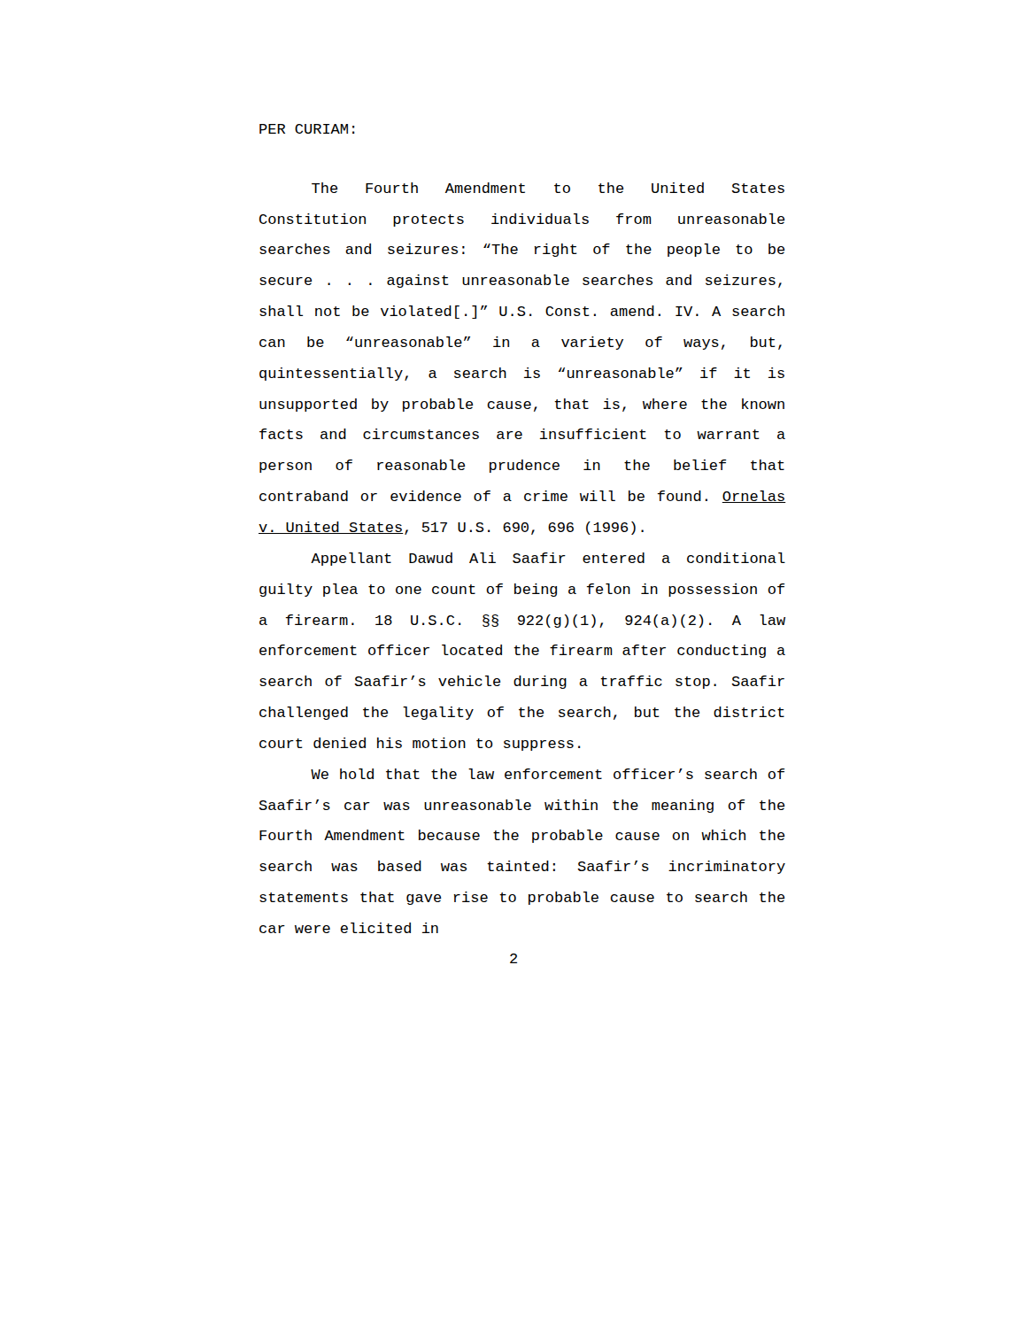PER CURIAM:
The Fourth Amendment to the United States Constitution protects individuals from unreasonable searches and seizures: “The right of the people to be secure . . . against unreasonable searches and seizures, shall not be violated[.]” U.S. Const. amend. IV. A search can be “unreasonable” in a variety of ways, but, quintessentially, a search is “unreasonable” if it is unsupported by probable cause, that is, where the known facts and circumstances are insufficient to warrant a person of reasonable prudence in the belief that contraband or evidence of a crime will be found. Ornelas v. United States, 517 U.S. 690, 696 (1996).
Appellant Dawud Ali Saafir entered a conditional guilty plea to one count of being a felon in possession of a firearm. 18 U.S.C. §§ 922(g)(1), 924(a)(2). A law enforcement officer located the firearm after conducting a search of Saafir’s vehicle during a traffic stop. Saafir challenged the legality of the search, but the district court denied his motion to suppress.
We hold that the law enforcement officer’s search of Saafir’s car was unreasonable within the meaning of the Fourth Amendment because the probable cause on which the search was based was tainted: Saafir’s incriminatory statements that gave rise to probable cause to search the car were elicited in
2